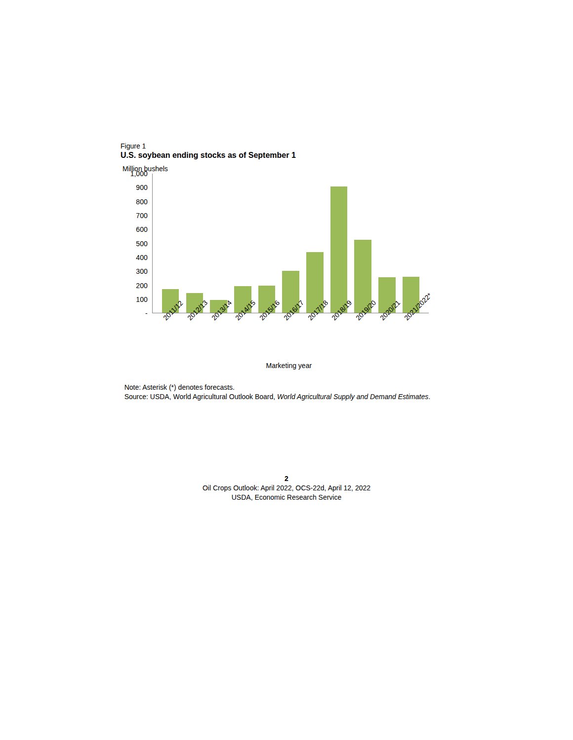Figure 1
U.S. soybean ending stocks as of September 1
Million bushels
1,000 900 800 700 600 500 400 300 200 100 -
2011/12 2012/13 2013/14 2014/15 2015/16 2016/17 2017/18 2018/19 2019/20 2020/21 2021/2022*
Marketing year
Note: Asterisk (*) denotes forecasts.
Source: USDA, World Agricultural Outlook Board, World Agricultural Supply and Demand Estimates.
2
Oil Crops Outlook: April 2022, OCS-22d, April 12, 2022
USDA, Economic Research Service